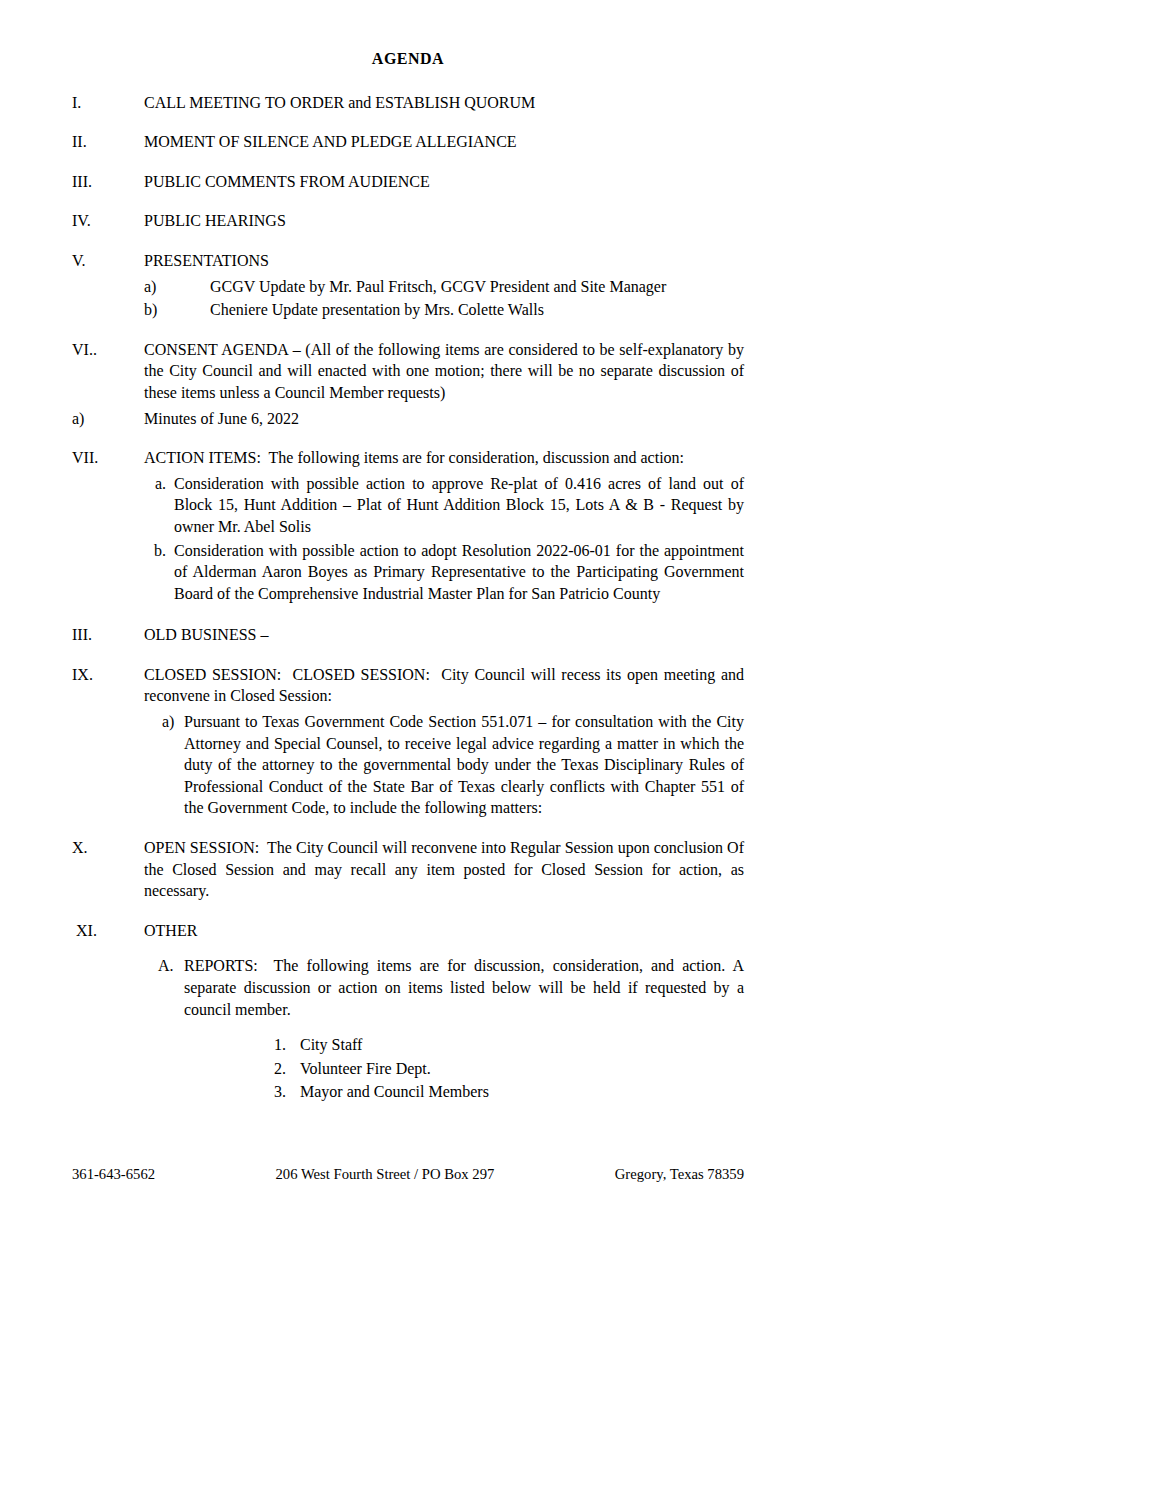AGENDA
I.
CALL MEETING TO ORDER and ESTABLISH QUORUM
II.
MOMENT OF SILENCE AND PLEDGE ALLEGIANCE
III.
PUBLIC COMMENTS FROM AUDIENCE
IV.
PUBLIC HEARINGS
V.
PRESENTATIONS
a)
GCGV Update by Mr. Paul Fritsch, GCGV President and Site Manager
b)
Cheniere Update presentation by Mrs. Colette Walls
VI..
CONSENT AGENDA – (All of the following items are considered to be self-explanatory by the City Council and will enacted with one motion; there will be no separate discussion of these items unless a Council Member requests)
a)
Minutes of June 6, 2022
VII.
ACTION ITEMS: The following items are for consideration, discussion and action:
Consideration with possible action to approve Re-plat of 0.416 acres of land out of Block 15, Hunt Addition – Plat of Hunt Addition Block 15, Lots A & B - Request by owner Mr. Abel Solis
Consideration with possible action to adopt Resolution 2022-06-01 for the appointment of Alderman Aaron Boyes as Primary Representative to the Participating Government Board of the Comprehensive Industrial Master Plan for San Patricio County
III.
OLD BUSINESS –
IX.
CLOSED SESSION: CLOSED SESSION: City Council will recess its open meeting and reconvene in Closed Session:
a)
Pursuant to Texas Government Code Section 551.071 – for consultation with the City Attorney and Special Counsel, to receive legal advice regarding a matter in which the duty of the attorney to the governmental body under the Texas Disciplinary Rules of Professional Conduct of the State Bar of Texas clearly conflicts with Chapter 551 of the Government Code, to include the following matters:
X.
OPEN SESSION: The City Council will reconvene into Regular Session upon conclusion Of the Closed Session and may recall any item posted for Closed Session for action, as necessary.
XI.
OTHER
A.
REPORTS: The following items are for discussion, consideration, and action. A separate discussion or action on items listed below will be held if requested by a council member.
1. City Staff
2. Volunteer Fire Dept.
3. Mayor and Council Members
361-643-6562 206 West Fourth Street / PO Box 297 Gregory, Texas 78359